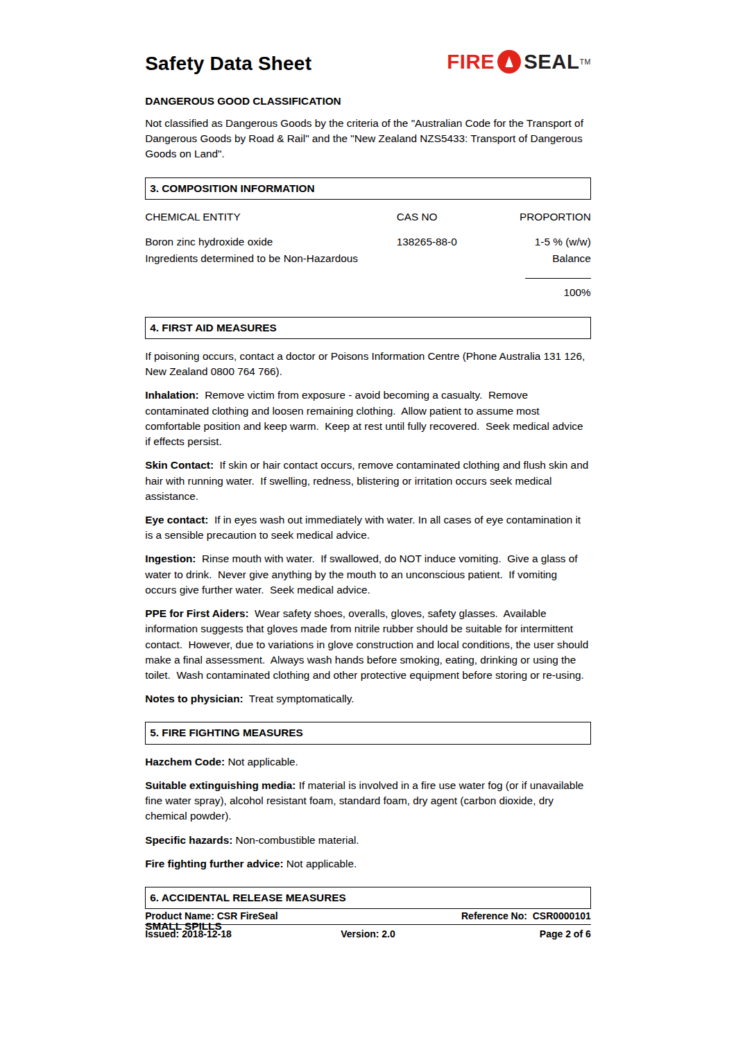Safety Data Sheet
FIRE SEAL TM
DANGEROUS GOOD CLASSIFICATION
Not classified as Dangerous Goods by the criteria of the "Australian Code for the Transport of Dangerous Goods by Road & Rail" and the "New Zealand NZS5433: Transport of Dangerous Goods on Land".
3. COMPOSITION INFORMATION
| CHEMICAL ENTITY | CAS NO | PROPORTION |
| --- | --- | --- |
| Boron zinc hydroxide oxide | 138265-88-0 | 1-5 % (w/w) |
| Ingredients determined to be Non-Hazardous | | Balance |
| | | 100% |
4. FIRST AID MEASURES
If poisoning occurs, contact a doctor or Poisons Information Centre (Phone Australia 131 126, New Zealand 0800 764 766).
Inhalation: Remove victim from exposure - avoid becoming a casualty. Remove contaminated clothing and loosen remaining clothing. Allow patient to assume most comfortable position and keep warm. Keep at rest until fully recovered. Seek medical advice if effects persist.
Skin Contact: If skin or hair contact occurs, remove contaminated clothing and flush skin and hair with running water. If swelling, redness, blistering or irritation occurs seek medical assistance.
Eye contact: If in eyes wash out immediately with water. In all cases of eye contamination it is a sensible precaution to seek medical advice.
Ingestion: Rinse mouth with water. If swallowed, do NOT induce vomiting. Give a glass of water to drink. Never give anything by the mouth to an unconscious patient. If vomiting occurs give further water. Seek medical advice.
PPE for First Aiders: Wear safety shoes, overalls, gloves, safety glasses. Available information suggests that gloves made from nitrile rubber should be suitable for intermittent contact. However, due to variations in glove construction and local conditions, the user should make a final assessment. Always wash hands before smoking, eating, drinking or using the toilet. Wash contaminated clothing and other protective equipment before storing or re-using.
Notes to physician: Treat symptomatically.
5. FIRE FIGHTING MEASURES
Hazchem Code: Not applicable.
Suitable extinguishing media: If material is involved in a fire use water fog (or if unavailable fine water spray), alcohol resistant foam, standard foam, dry agent (carbon dioxide, dry chemical powder).
Specific hazards: Non-combustible material.
Fire fighting further advice: Not applicable.
6. ACCIDENTAL RELEASE MEASURES
SMALL SPILLS
Product Name: CSR FireSeal Reference No: CSR0000101
Issued: 2018-12-18 Version: 2.0 Page 2 of 6